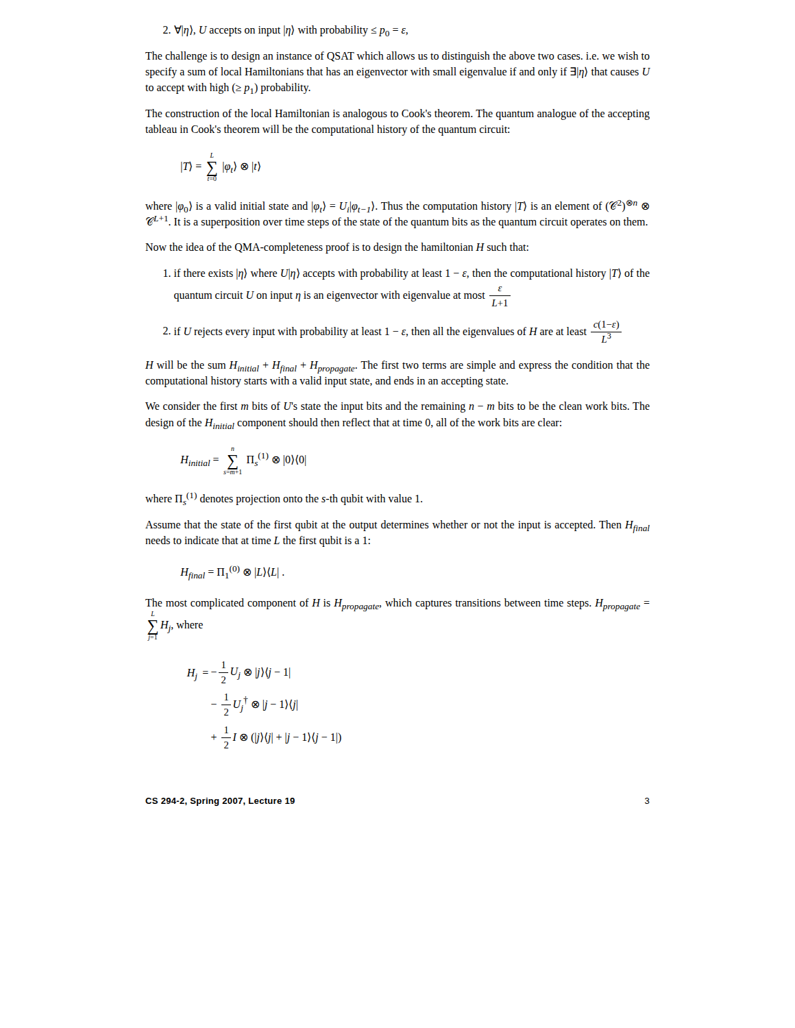∀|η⟩, U accepts on input |η⟩ with probability ≤ p0 = ε,
The challenge is to design an instance of QSAT which allows us to distinguish the above two cases. i.e. we wish to specify a sum of local Hamiltonians that has an eigenvector with small eigenvalue if and only if ∃|η⟩ that causes U to accept with high (≥ p1) probability.
The construction of the local Hamiltonian is analogous to Cook's theorem. The quantum analogue of the accepting tableau in Cook's theorem will be the computational history of the quantum circuit:
|T⟩ = L∑t=0 |φt⟩ ⊗ |t⟩
where |φ0⟩ is a valid initial state and |φt⟩ = Ui|φt−1⟩. Thus the computation history |T⟩ is an element of (𝒞2)⊗n ⊗ 𝒞L+1. It is a superposition over time steps of the state of the quantum bits as the quantum circuit operates on them.
Now the idea of the QMA-completeness proof is to design the hamiltonian H such that:
if there exists |η⟩ where U|η⟩ accepts with probability at least 1 − ε, then the computational history |T⟩ of the quantum circuit U on input η is an eigenvector with eigenvalue at most εL+1
if U rejects every input with probability at least 1 − ε, then all the eigenvalues of H are at least c(1−ε) L3
H will be the sum Hinitial + Hfinal + Hpropagate. The first two terms are simple and express the condition that the computational history starts with a valid input state, and ends in an accepting state.
We consider the first m bits of U's state the input bits and the remaining n − m bits to be the clean work bits. The design of the Hinitial component should then reflect that at time 0, all of the work bits are clear:
Hinitial = n∑s=m+1 Πs(1) ⊗ |0⟩⟨0|
where Πs(1) denotes projection onto the s-th qubit with value 1.
Assume that the state of the first qubit at the output determines whether or not the input is accepted. Then Hfinal needs to indicate that at time L the first qubit is a 1:
Hfinal = Π1(0) ⊗ |L⟩⟨L| .
The most complicated component of H is Hpropagate, which captures transitions between time steps. Hpropagate = L∑j=1 Hj, where
| H j | = | − 1 2 U j ⊗ / j ⟩⟨ j − 1/ |
| | | − 1 2 U j † ⊗ / j − 1⟩⟨ j / |
| | | + 1 2 I ⊗ (/ j ⟩⟨ j / + / j − 1⟩⟨ j − 1/) |
CS 294-2, Spring 2007, Lecture 19 3